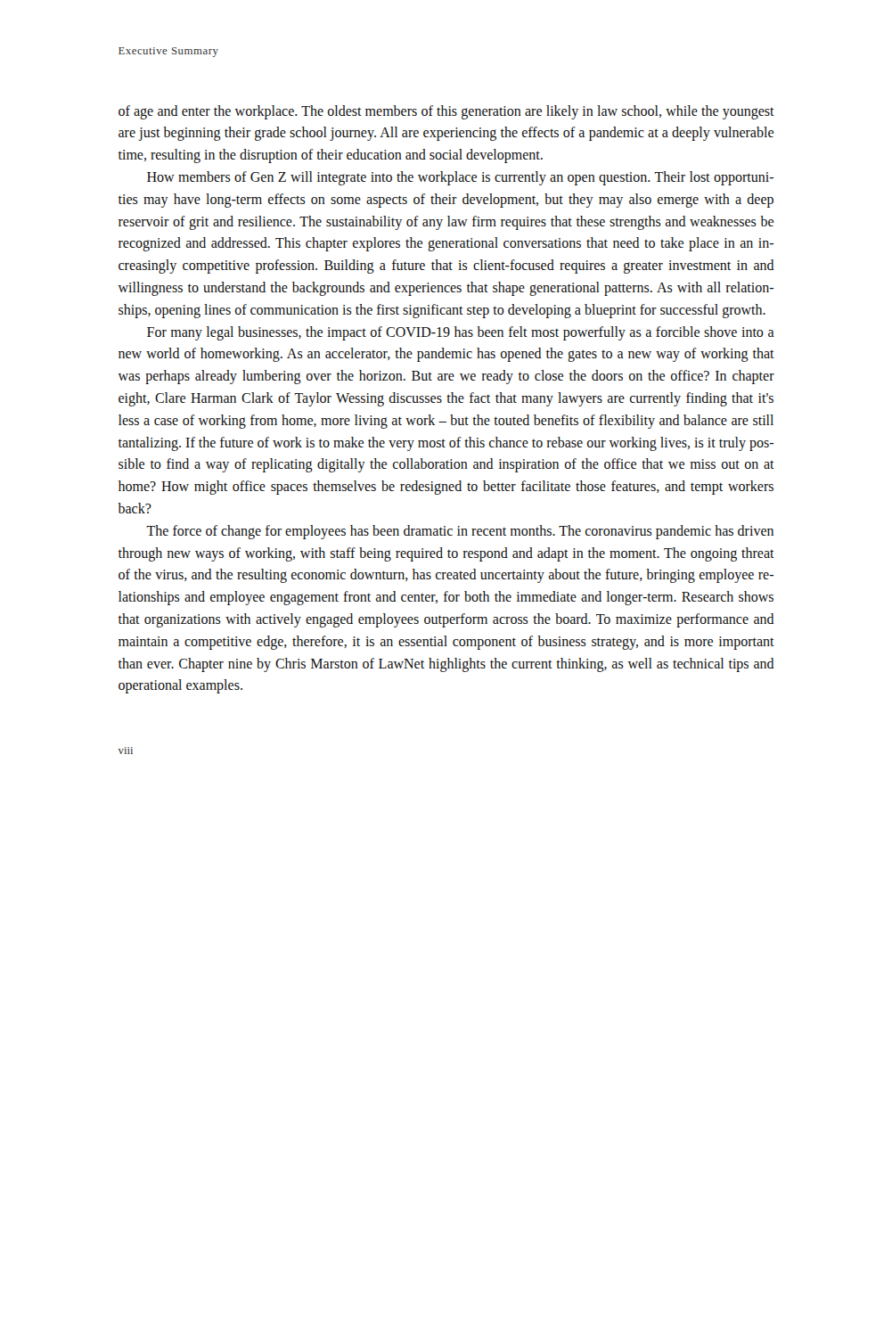Executive Summary
of age and enter the workplace. The oldest members of this generation are likely in law school, while the youngest are just beginning their grade school journey. All are experiencing the effects of a pandemic at a deeply vulnerable time, resulting in the disruption of their education and social development.
How members of Gen Z will integrate into the workplace is currently an open question. Their lost opportunities may have long-term effects on some aspects of their development, but they may also emerge with a deep reservoir of grit and resilience. The sustainability of any law firm requires that these strengths and weaknesses be recognized and addressed. This chapter explores the generational conversations that need to take place in an increasingly competitive profession. Building a future that is client-focused requires a greater investment in and willingness to understand the backgrounds and experiences that shape generational patterns. As with all relationships, opening lines of communication is the first significant step to developing a blueprint for successful growth.
For many legal businesses, the impact of COVID-19 has been felt most powerfully as a forcible shove into a new world of homeworking. As an accelerator, the pandemic has opened the gates to a new way of working that was perhaps already lumbering over the horizon. But are we ready to close the doors on the office? In chapter eight, Clare Harman Clark of Taylor Wessing discusses the fact that many lawyers are currently finding that it's less a case of working from home, more living at work – but the touted benefits of flexibility and balance are still tantalizing. If the future of work is to make the very most of this chance to rebase our working lives, is it truly possible to find a way of replicating digitally the collaboration and inspiration of the office that we miss out on at home? How might office spaces themselves be redesigned to better facilitate those features, and tempt workers back?
The force of change for employees has been dramatic in recent months. The coronavirus pandemic has driven through new ways of working, with staff being required to respond and adapt in the moment. The ongoing threat of the virus, and the resulting economic downturn, has created uncertainty about the future, bringing employee relationships and employee engagement front and center, for both the immediate and longer-term. Research shows that organizations with actively engaged employees outperform across the board. To maximize performance and maintain a competitive edge, therefore, it is an essential component of business strategy, and is more important than ever. Chapter nine by Chris Marston of LawNet highlights the current thinking, as well as technical tips and operational examples.
viii